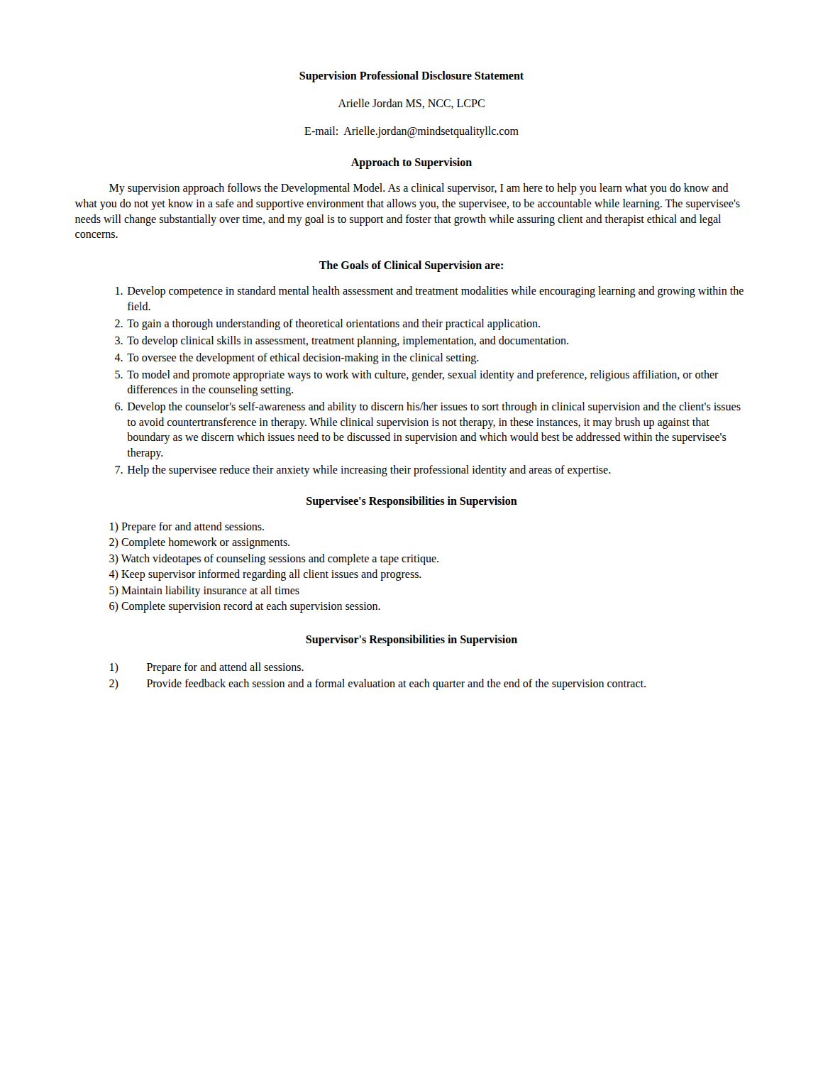Supervision Professional Disclosure Statement
Arielle Jordan MS, NCC, LCPC
E-mail: Arielle.jordan@mindsetqualityllc.com
Approach to Supervision
My supervision approach follows the Developmental Model. As a clinical supervisor, I am here to help you learn what you do know and what you do not yet know in a safe and supportive environment that allows you, the supervisee, to be accountable while learning. The supervisee's needs will change substantially over time, and my goal is to support and foster that growth while assuring client and therapist ethical and legal concerns.
The Goals of Clinical Supervision are:
Develop competence in standard mental health assessment and treatment modalities while encouraging learning and growing within the field.
To gain a thorough understanding of theoretical orientations and their practical application.
To develop clinical skills in assessment, treatment planning, implementation, and documentation.
To oversee the development of ethical decision-making in the clinical setting.
To model and promote appropriate ways to work with culture, gender, sexual identity and preference, religious affiliation, or other differences in the counseling setting.
Develop the counselor's self-awareness and ability to discern his/her issues to sort through in clinical supervision and the client's issues to avoid countertransference in therapy. While clinical supervision is not therapy, in these instances, it may brush up against that boundary as we discern which issues need to be discussed in supervision and which would best be addressed within the supervisee's therapy.
Help the supervisee reduce their anxiety while increasing their professional identity and areas of expertise.
Supervisee's Responsibilities in Supervision
1) Prepare for and attend sessions.
2) Complete homework or assignments.
3) Watch videotapes of counseling sessions and complete a tape critique.
4) Keep supervisor informed regarding all client issues and progress.
5) Maintain liability insurance at all times
6) Complete supervision record at each supervision session.
Supervisor's Responsibilities in Supervision
1) Prepare for and attend all sessions.
2) Provide feedback each session and a formal evaluation at each quarter and the end of the supervision contract.